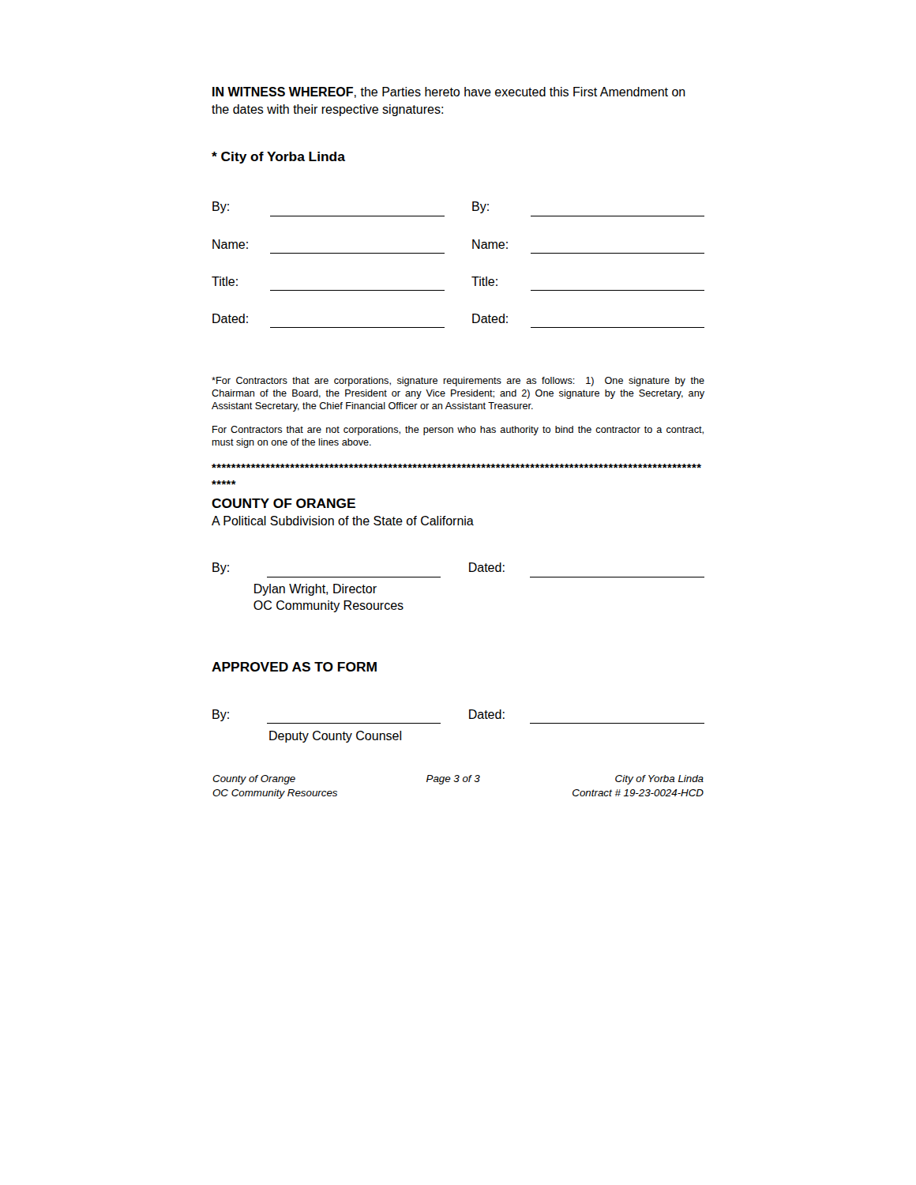IN WITNESS WHEREOF, the Parties hereto have executed this First Amendment on the dates with their respective signatures:
* City of Yorba Linda
| By: | | | By: | |
| Name: | | | Name: | |
| Title: | | | Title: | |
| Dated: | | | Dated: | |
*For Contractors that are corporations, signature requirements are as follows: 1) One signature by the Chairman of the Board, the President or any Vice President; and 2) One signature by the Secretary, any Assistant Secretary, the Chief Financial Officer or an Assistant Treasurer.
For Contractors that are not corporations, the person who has authority to bind the contractor to a contract, must sign on one of the lines above.
*********************************************************************************************************
COUNTY OF ORANGE
A Political Subdivision of the State of California
| By: | | | Dated: | |
Dylan Wright, Director
OC Community Resources
APPROVED AS TO FORM
| By: | | | Dated: | |
Deputy County Counsel
| County of Orange OC Community Resources | Page 3 of 3 | City of Yorba Linda Contract # 19-23-0024-HCD |